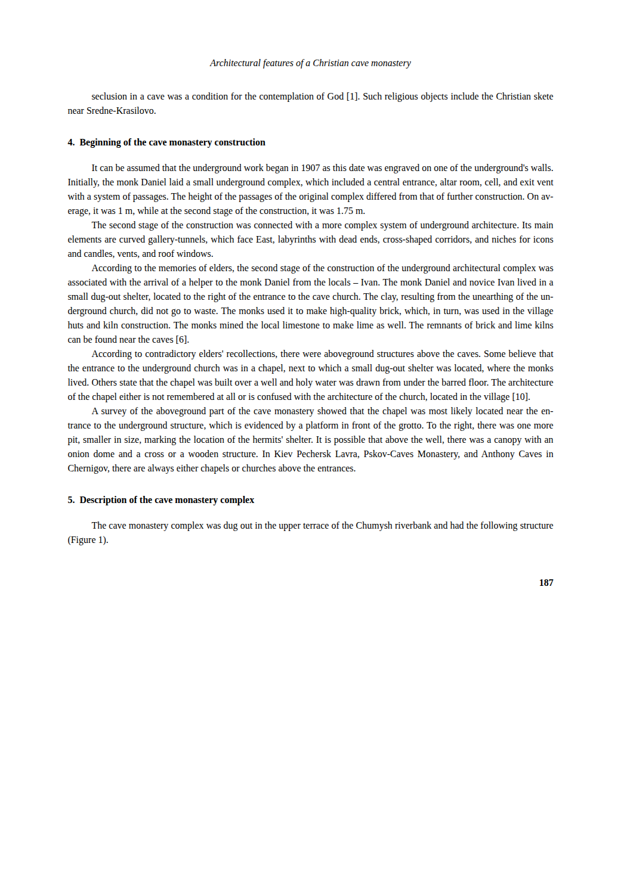Architectural features of a Christian cave monastery
seclusion in a cave was a condition for the contemplation of God [1]. Such religious objects include the Christian skete near Sredne-Krasilovo.
4. Beginning of the cave monastery construction
It can be assumed that the underground work began in 1907 as this date was engraved on one of the underground's walls. Initially, the monk Daniel laid a small underground complex, which included a central entrance, altar room, cell, and exit vent with a system of passages. The height of the passages of the original complex differed from that of further construction. On average, it was 1 m, while at the second stage of the construction, it was 1.75 m.
The second stage of the construction was connected with a more complex system of underground architecture. Its main elements are curved gallery-tunnels, which face East, labyrinths with dead ends, cross-shaped corridors, and niches for icons and candles, vents, and roof windows.
According to the memories of elders, the second stage of the construction of the underground architectural complex was associated with the arrival of a helper to the monk Daniel from the locals – Ivan. The monk Daniel and novice Ivan lived in a small dug-out shelter, located to the right of the entrance to the cave church. The clay, resulting from the unearthing of the underground church, did not go to waste. The monks used it to make high-quality brick, which, in turn, was used in the village huts and kiln construction. The monks mined the local limestone to make lime as well. The remnants of brick and lime kilns can be found near the caves [6].
According to contradictory elders' recollections, there were aboveground structures above the caves. Some believe that the entrance to the underground church was in a chapel, next to which a small dug-out shelter was located, where the monks lived. Others state that the chapel was built over a well and holy water was drawn from under the barred floor. The architecture of the chapel either is not remembered at all or is confused with the architecture of the church, located in the village [10].
A survey of the aboveground part of the cave monastery showed that the chapel was most likely located near the entrance to the underground structure, which is evidenced by a platform in front of the grotto. To the right, there was one more pit, smaller in size, marking the location of the hermits' shelter. It is possible that above the well, there was a canopy with an onion dome and a cross or a wooden structure. In Kiev Pechersk Lavra, Pskov-Caves Monastery, and Anthony Caves in Chernigov, there are always either chapels or churches above the entrances.
5. Description of the cave monastery complex
The cave monastery complex was dug out in the upper terrace of the Chumysh riverbank and had the following structure (Figure 1).
187